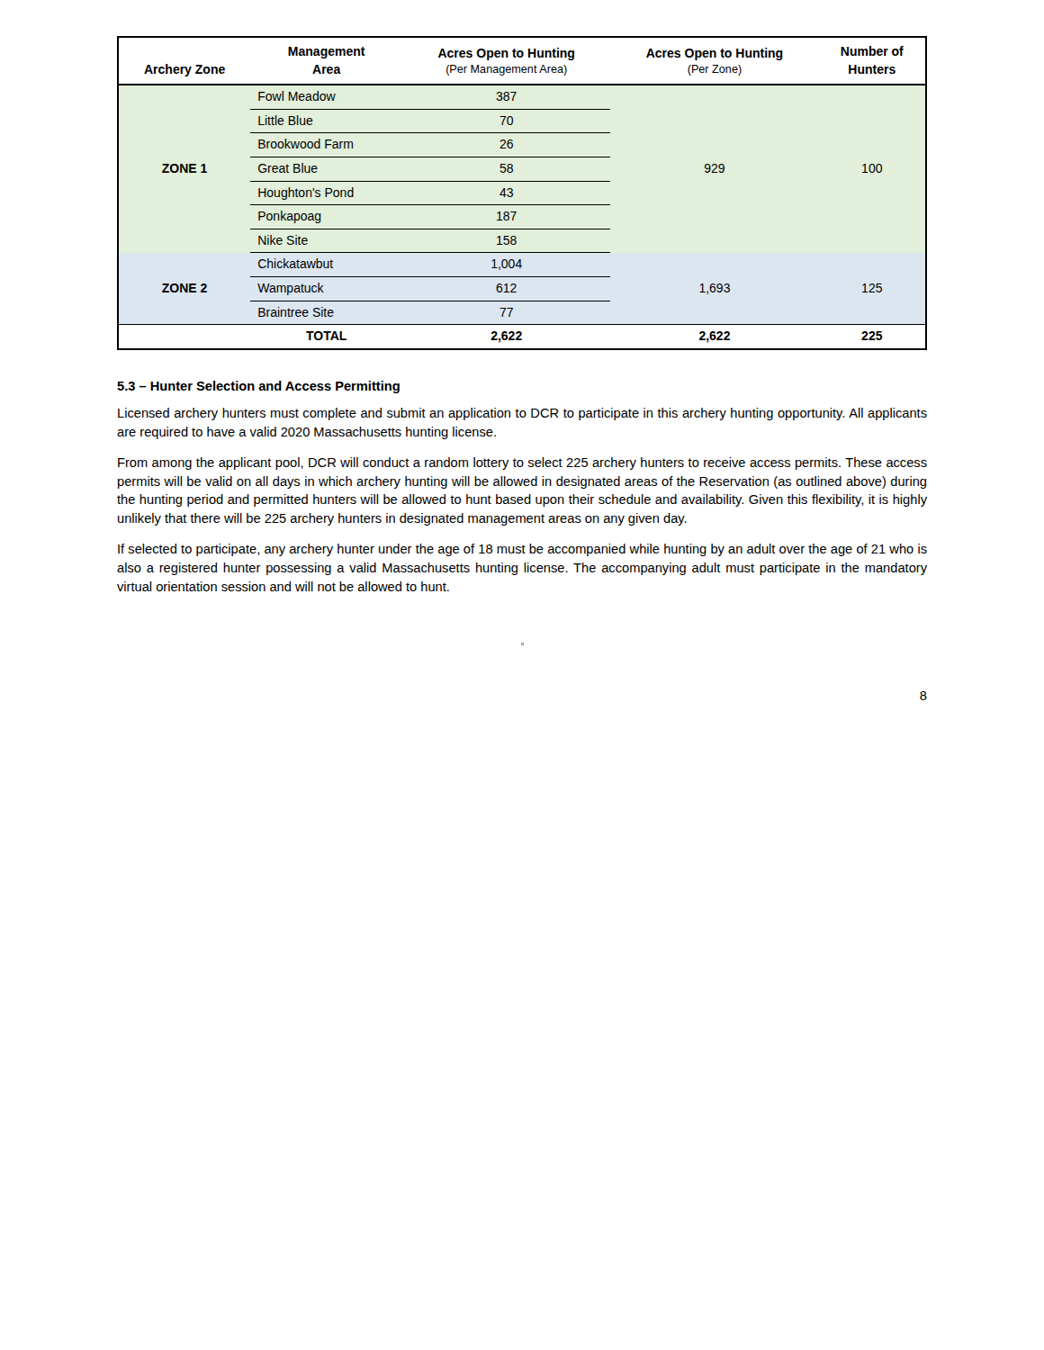| Archery Zone | Management Area | Acres Open to Hunting (Per Management Area) | Acres Open to Hunting (Per Zone) | Number of Hunters |
| --- | --- | --- | --- | --- |
| ZONE 1 | Fowl Meadow | 387 | 929 | 100 |
| Little Blue | 70 |
| Brookwood Farm | 26 |
| Great Blue | 58 |
| Houghton's Pond | 43 |
| Ponkapoag | 187 |
| Nike Site | 158 |
| ZONE 2 | Chickatawbut | 1,004 | 1,693 | 125 |
| Wampatuck | 612 |
| Braintree Site | 77 |
| | TOTAL | 2,622 | 2,622 | 225 |
5.3 – Hunter Selection and Access Permitting
Licensed archery hunters must complete and submit an application to DCR to participate in this archery hunting opportunity. All applicants are required to have a valid 2020 Massachusetts hunting license.
From among the applicant pool, DCR will conduct a random lottery to select 225 archery hunters to receive access permits. These access permits will be valid on all days in which archery hunting will be allowed in designated areas of the Reservation (as outlined above) during the hunting period and permitted hunters will be allowed to hunt based upon their schedule and availability. Given this flexibility, it is highly unlikely that there will be 225 archery hunters in designated management areas on any given day.
If selected to participate, any archery hunter under the age of 18 must be accompanied while hunting by an adult over the age of 21 who is also a registered hunter possessing a valid Massachusetts hunting license. The accompanying adult must participate in the mandatory virtual orientation session and will not be allowed to hunt.
8